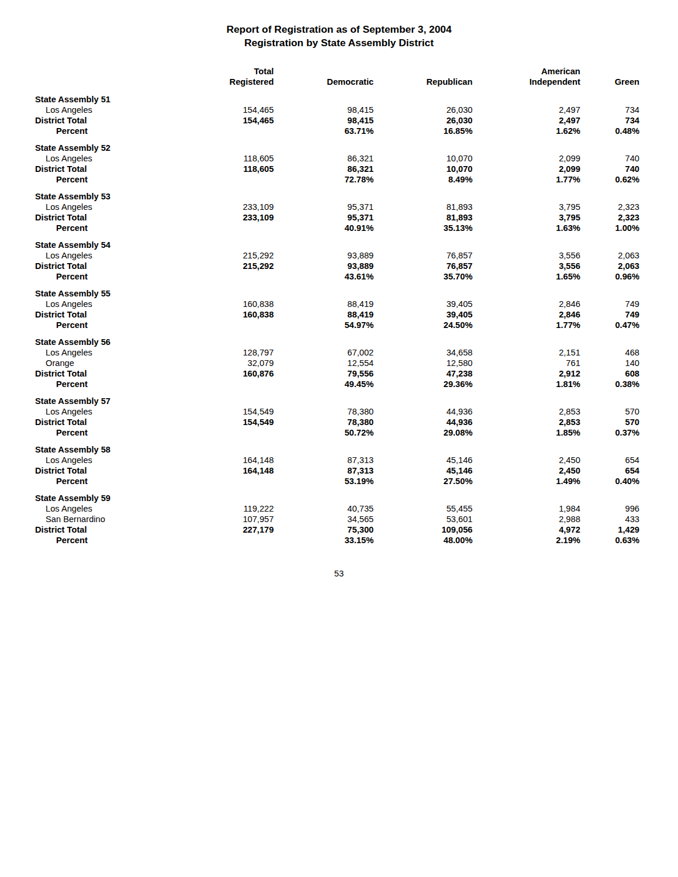Report of Registration as of September 3, 2004
Registration by State Assembly District
| | Total | | | American | |
| --- | --- | --- | --- | --- | --- |
| | Registered | Democratic | Republican | Independent | Green |
| State Assembly 51 | | | | | |
| Los Angeles | 154,465 | 98,415 | 26,030 | 2,497 | 734 |
| District Total | 154,465 | 98,415 | 26,030 | 2,497 | 734 |
| Percent | | 63.71% | 16.85% | 1.62% | 0.48% |
| State Assembly 52 | | | | | |
| Los Angeles | 118,605 | 86,321 | 10,070 | 2,099 | 740 |
| District Total | 118,605 | 86,321 | 10,070 | 2,099 | 740 |
| Percent | | 72.78% | 8.49% | 1.77% | 0.62% |
| State Assembly 53 | | | | | |
| Los Angeles | 233,109 | 95,371 | 81,893 | 3,795 | 2,323 |
| District Total | 233,109 | 95,371 | 81,893 | 3,795 | 2,323 |
| Percent | | 40.91% | 35.13% | 1.63% | 1.00% |
| State Assembly 54 | | | | | |
| Los Angeles | 215,292 | 93,889 | 76,857 | 3,556 | 2,063 |
| District Total | 215,292 | 93,889 | 76,857 | 3,556 | 2,063 |
| Percent | | 43.61% | 35.70% | 1.65% | 0.96% |
| State Assembly 55 | | | | | |
| Los Angeles | 160,838 | 88,419 | 39,405 | 2,846 | 749 |
| District Total | 160,838 | 88,419 | 39,405 | 2,846 | 749 |
| Percent | | 54.97% | 24.50% | 1.77% | 0.47% |
| State Assembly 56 | | | | | |
| Los Angeles | 128,797 | 67,002 | 34,658 | 2,151 | 468 |
| Orange | 32,079 | 12,554 | 12,580 | 761 | 140 |
| District Total | 160,876 | 79,556 | 47,238 | 2,912 | 608 |
| Percent | | 49.45% | 29.36% | 1.81% | 0.38% |
| State Assembly 57 | | | | | |
| Los Angeles | 154,549 | 78,380 | 44,936 | 2,853 | 570 |
| District Total | 154,549 | 78,380 | 44,936 | 2,853 | 570 |
| Percent | | 50.72% | 29.08% | 1.85% | 0.37% |
| State Assembly 58 | | | | | |
| Los Angeles | 164,148 | 87,313 | 45,146 | 2,450 | 654 |
| District Total | 164,148 | 87,313 | 45,146 | 2,450 | 654 |
| Percent | | 53.19% | 27.50% | 1.49% | 0.40% |
| State Assembly 59 | | | | | |
| Los Angeles | 119,222 | 40,735 | 55,455 | 1,984 | 996 |
| San Bernardino | 107,957 | 34,565 | 53,601 | 2,988 | 433 |
| District Total | 227,179 | 75,300 | 109,056 | 4,972 | 1,429 |
| Percent | | 33.15% | 48.00% | 2.19% | 0.63% |
53